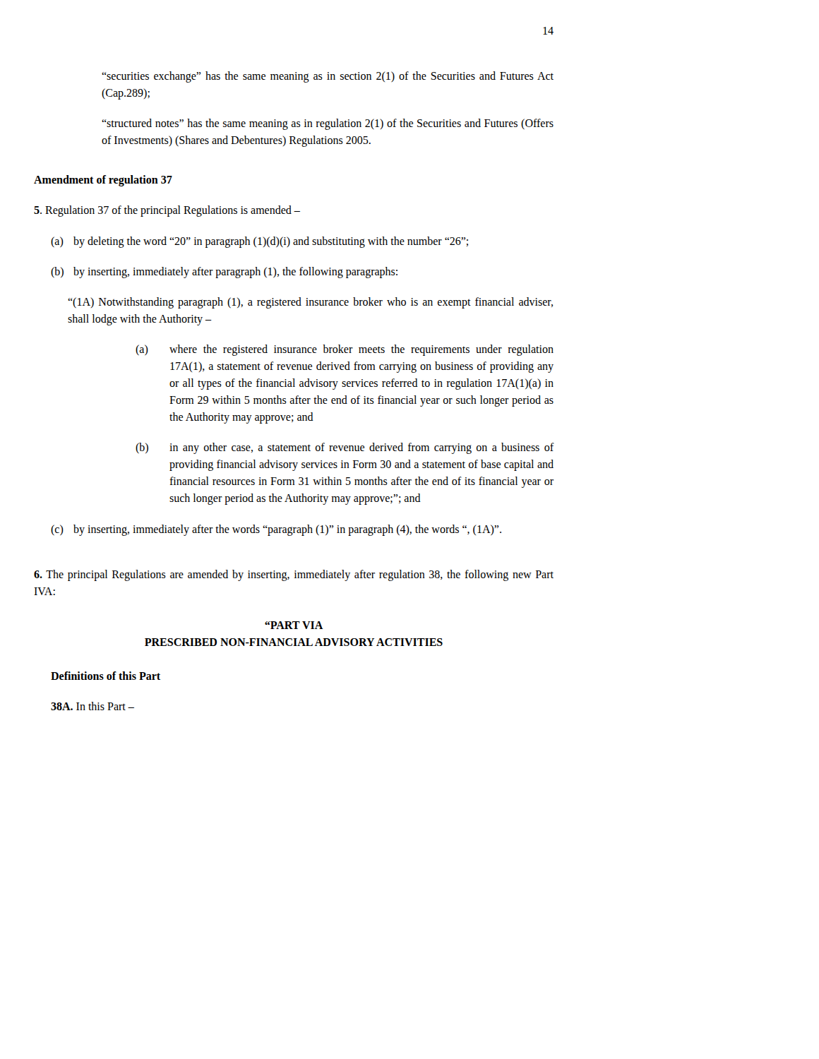14
“securities exchange” has the same meaning as in section 2(1) of the Securities and Futures Act (Cap.289);
“structured notes” has the same meaning as in regulation 2(1) of the Securities and Futures (Offers of Investments) (Shares and Debentures) Regulations 2005.
Amendment of regulation 37
5. Regulation 37 of the principal Regulations is amended –
(a) by deleting the word “20” in paragraph (1)(d)(i) and substituting with the number “26”;
(b) by inserting, immediately after paragraph (1), the following paragraphs:
“(1A) Notwithstanding paragraph (1), a registered insurance broker who is an exempt financial adviser, shall lodge with the Authority –
(a) where the registered insurance broker meets the requirements under regulation 17A(1), a statement of revenue derived from carrying on business of providing any or all types of the financial advisory services referred to in regulation 17A(1)(a) in Form 29 within 5 months after the end of its financial year or such longer period as the Authority may approve; and
(b) in any other case, a statement of revenue derived from carrying on a business of providing financial advisory services in Form 30 and a statement of base capital and financial resources in Form 31 within 5 months after the end of its financial year or such longer period as the Authority may approve;”; and
(c) by inserting, immediately after the words “paragraph (1)” in paragraph (4), the words “, (1A)”.
6. The principal Regulations are amended by inserting, immediately after regulation 38, the following new Part IVA:
“PART VIA PRESCRIBED NON-FINANCIAL ADVISORY ACTIVITIES
Definitions of this Part
38A. In this Part –